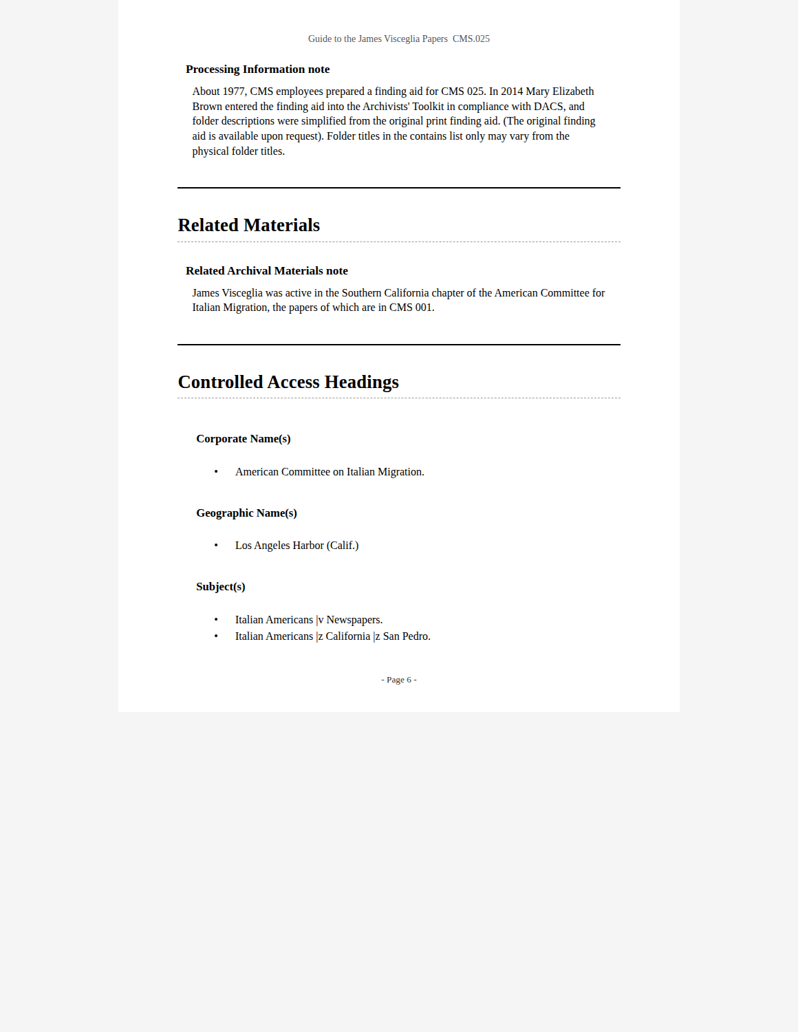Guide to the James Visceglia Papers CMS.025
Processing Information note
About 1977, CMS employees prepared a finding aid for CMS 025. In 2014 Mary Elizabeth Brown entered the finding aid into the Archivists' Toolkit in compliance with DACS, and folder descriptions were simplified from the original print finding aid. (The original finding aid is available upon request). Folder titles in the contains list only may vary from the physical folder titles.
Related Materials
Related Archival Materials note
James Visceglia was active in the Southern California chapter of the American Committee for Italian Migration, the papers of which are in CMS 001.
Controlled Access Headings
Corporate Name(s)
American Committee on Italian Migration.
Geographic Name(s)
Los Angeles Harbor (Calif.)
Subject(s)
Italian Americans |v Newspapers.
Italian Americans |z California |z San Pedro.
- Page 6 -